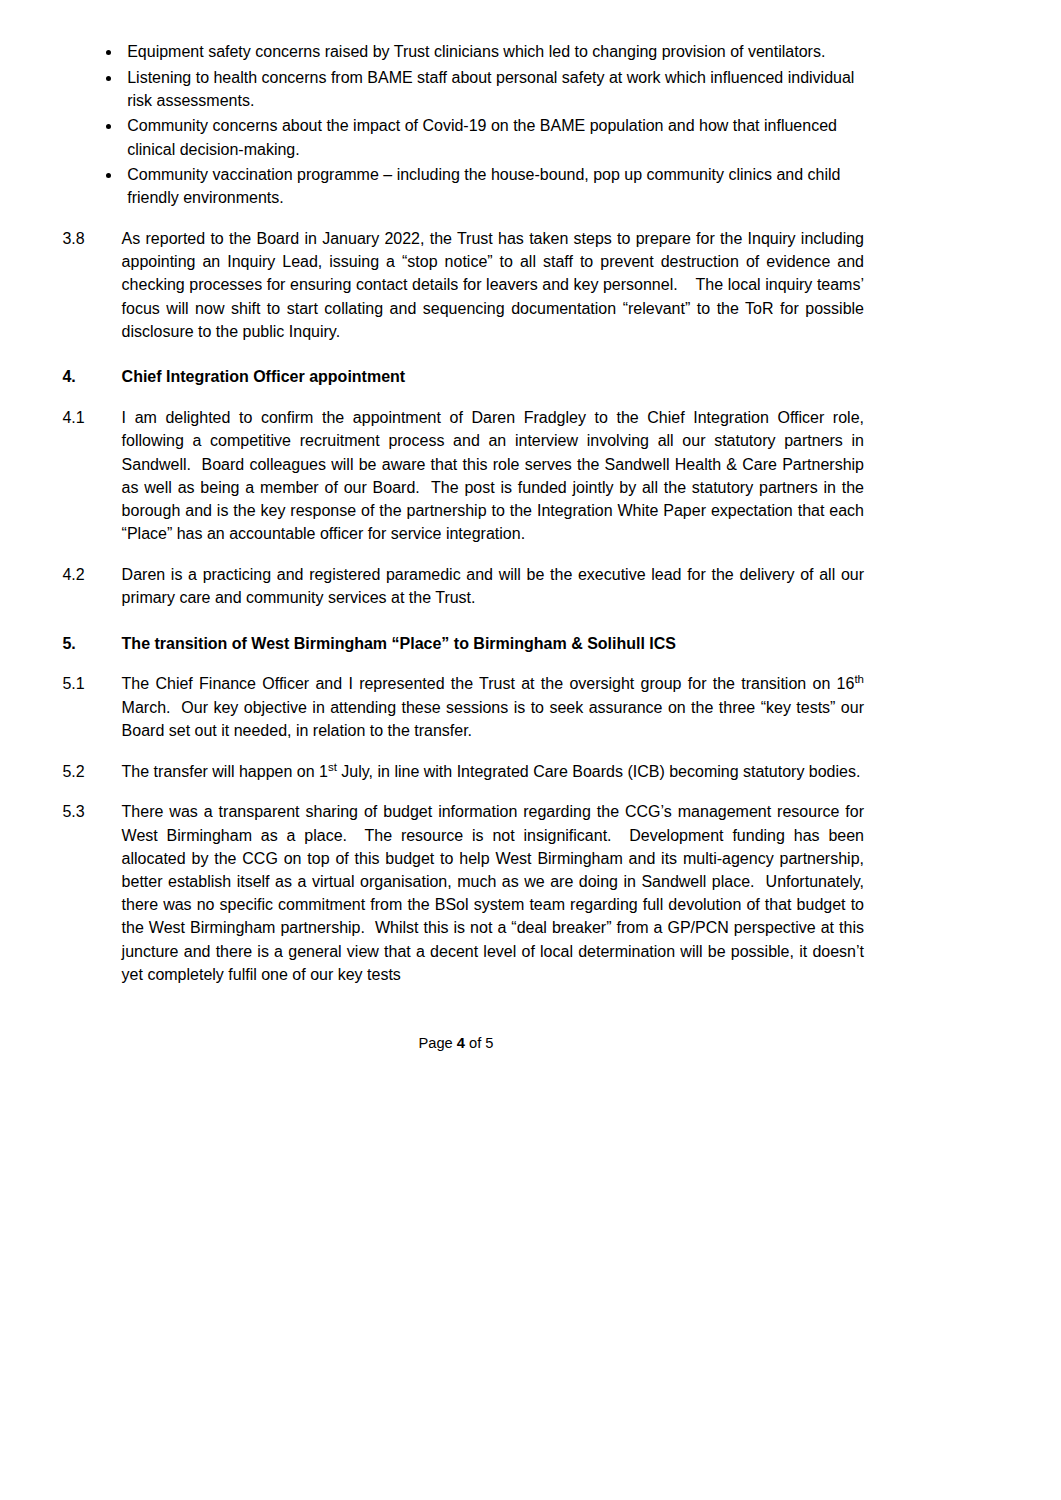Equipment safety concerns raised by Trust clinicians which led to changing provision of ventilators.
Listening to health concerns from BAME staff about personal safety at work which influenced individual risk assessments.
Community concerns about the impact of Covid-19 on the BAME population and how that influenced clinical decision-making.
Community vaccination programme – including the house-bound, pop up community clinics and child friendly environments.
3.8
As reported to the Board in January 2022, the Trust has taken steps to prepare for the Inquiry including appointing an Inquiry Lead, issuing a “stop notice” to all staff to prevent destruction of evidence and checking processes for ensuring contact details for leavers and key personnel. The local inquiry teams’ focus will now shift to start collating and sequencing documentation “relevant” to the ToR for possible disclosure to the public Inquiry.
4. Chief Integration Officer appointment
4.1
I am delighted to confirm the appointment of Daren Fradgley to the Chief Integration Officer role, following a competitive recruitment process and an interview involving all our statutory partners in Sandwell. Board colleagues will be aware that this role serves the Sandwell Health & Care Partnership as well as being a member of our Board. The post is funded jointly by all the statutory partners in the borough and is the key response of the partnership to the Integration White Paper expectation that each “Place” has an accountable officer for service integration.
4.2
Daren is a practicing and registered paramedic and will be the executive lead for the delivery of all our primary care and community services at the Trust.
5. The transition of West Birmingham “Place” to Birmingham & Solihull ICS
5.1
The Chief Finance Officer and I represented the Trust at the oversight group for the transition on 16th March. Our key objective in attending these sessions is to seek assurance on the three “key tests” our Board set out it needed, in relation to the transfer.
5.2
The transfer will happen on 1st July, in line with Integrated Care Boards (ICB) becoming statutory bodies.
5.3
There was a transparent sharing of budget information regarding the CCG’s management resource for West Birmingham as a place. The resource is not insignificant. Development funding has been allocated by the CCG on top of this budget to help West Birmingham and its multi-agency partnership, better establish itself as a virtual organisation, much as we are doing in Sandwell place. Unfortunately, there was no specific commitment from the BSol system team regarding full devolution of that budget to the West Birmingham partnership. Whilst this is not a “deal breaker” from a GP/PCN perspective at this juncture and there is a general view that a decent level of local determination will be possible, it doesn’t yet completely fulfil one of our key tests
Page 4 of 5